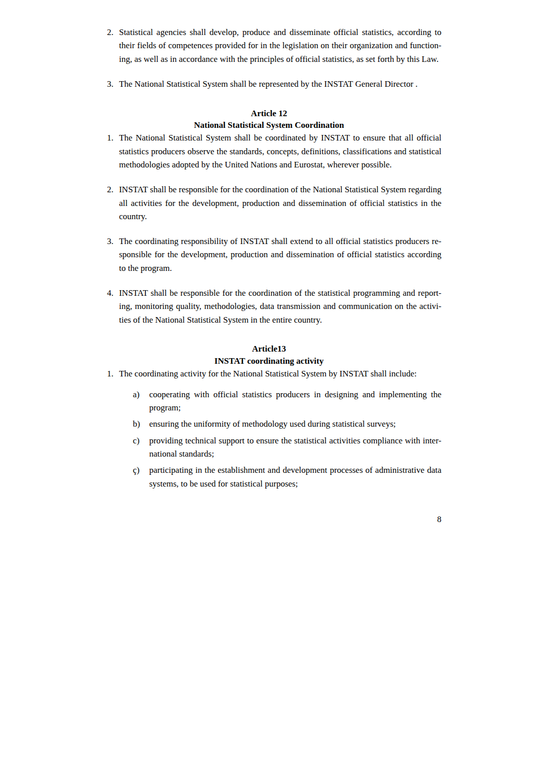Statistical agencies shall develop, produce and disseminate official statistics, according to their fields of competences provided for in the legislation on their organization and functioning, as well as in accordance with the principles of official statistics, as set forth by this Law.
The National Statistical System shall be represented by the INSTAT General Director .
Article 12 National Statistical System Coordination
The National Statistical System shall be coordinated by INSTAT to ensure that all official statistics producers observe the standards, concepts, definitions, classifications and statistical methodologies adopted by the United Nations and Eurostat, wherever possible.
INSTAT shall be responsible for the coordination of the National Statistical System regarding all activities for the development, production and dissemination of official statistics in the country.
The coordinating responsibility of INSTAT shall extend to all official statistics producers responsible for the development, production and dissemination of official statistics according to the program.
INSTAT shall be responsible for the coordination of the statistical programming and reporting, monitoring quality, methodologies, data transmission and communication on the activities of the National Statistical System in the entire country.
Article13 INSTAT coordinating activity
The coordinating activity for the National Statistical System by INSTAT shall include:
a) cooperating with official statistics producers in designing and implementing the program;
b) ensuring the uniformity of methodology used during statistical surveys;
c) providing technical support to ensure the statistical activities compliance with international standards;
ç) participating in the establishment and development processes of administrative data systems, to be used for statistical purposes;
8